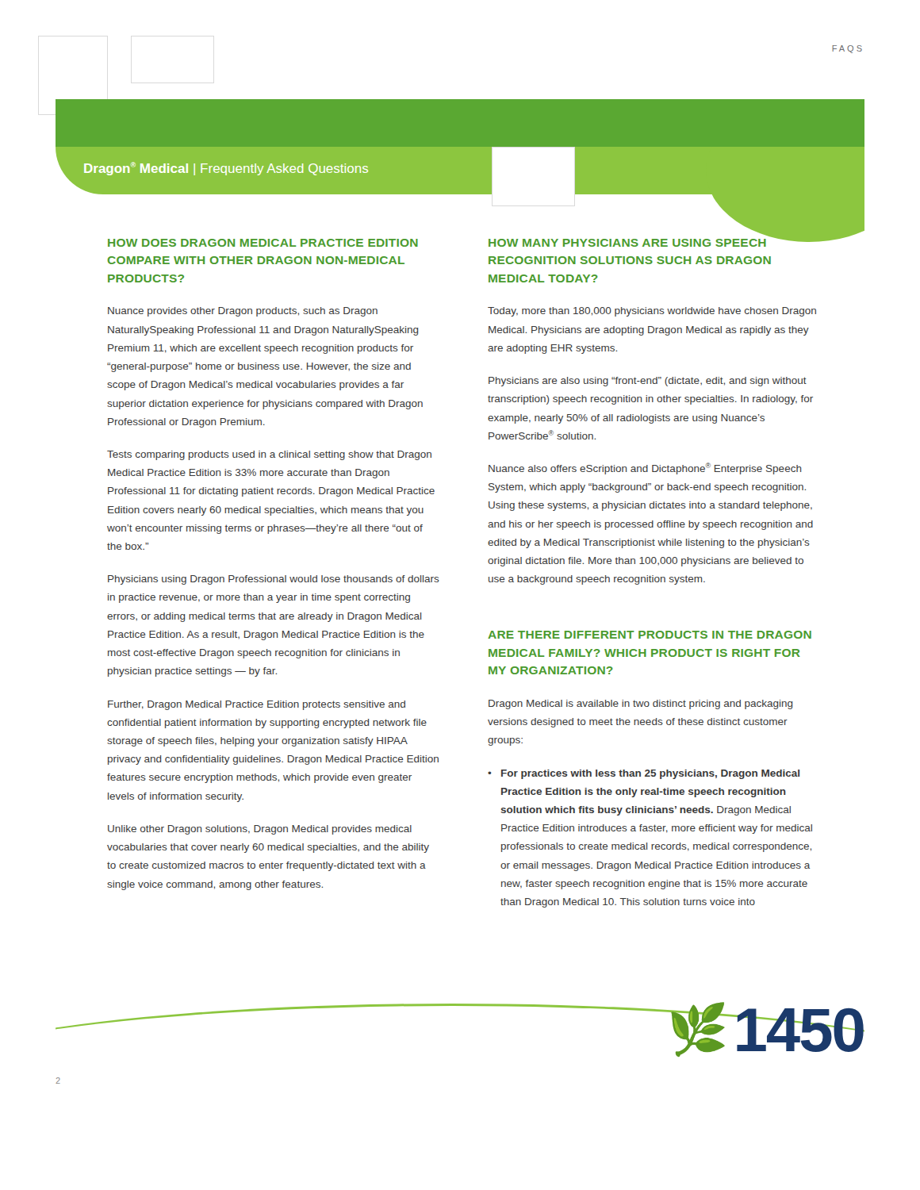FAQS
Dragon® Medical | Frequently Asked Questions
How does Dragon Medical Practice Edition compare with other Dragon non-medical products?
Nuance provides other Dragon products, such as Dragon NaturallySpeaking Professional 11 and Dragon NaturallySpeaking Premium 11, which are excellent speech recognition products for “general-purpose” home or business use. However, the size and scope of Dragon Medical’s medical vocabularies provides a far superior dictation experience for physicians compared with Dragon Professional or Dragon Premium.
Tests comparing products used in a clinical setting show that Dragon Medical Practice Edition is 33% more accurate than Dragon Professional 11 for dictating patient records. Dragon Medical Practice Edition covers nearly 60 medical specialties, which means that you won’t encounter missing terms or phrases—they’re all there “out of the box.”
Physicians using Dragon Professional would lose thousands of dollars in practice revenue, or more than a year in time spent correcting errors, or adding medical terms that are already in Dragon Medical Practice Edition. As a result, Dragon Medical Practice Edition is the most cost-effective Dragon speech recognition for clinicians in physician practice settings — by far.
Further, Dragon Medical Practice Edition protects sensitive and confidential patient information by supporting encrypted network file storage of speech files, helping your organization satisfy HIPAA privacy and confidentiality guidelines. Dragon Medical Practice Edition features secure encryption methods, which provide even greater levels of information security.
Unlike other Dragon solutions, Dragon Medical provides medical vocabularies that cover nearly 60 medical specialties, and the ability to create customized macros to enter frequently-dictated text with a single voice command, among other features.
How many physicians are using speech recognition solutions such as Dragon Medical today?
Today, more than 180,000 physicians worldwide have chosen Dragon Medical. Physicians are adopting Dragon Medical as rapidly as they are adopting EHR systems.
Physicians are also using “front-end” (dictate, edit, and sign without transcription) speech recognition in other specialties. In radiology, for example, nearly 50% of all radiologists are using Nuance’s PowerScribe® solution.
Nuance also offers eScription and Dictaphone® Enterprise Speech System, which apply “background” or back-end speech recognition. Using these systems, a physician dictates into a standard telephone, and his or her speech is processed offline by speech recognition and edited by a Medical Transcriptionist while listening to the physician’s original dictation file. More than 100,000 physicians are believed to use a background speech recognition system.
Are there different products in the Dragon Medical family? Which product is right for my organization?
Dragon Medical is available in two distinct pricing and packaging versions designed to meet the needs of these distinct customer groups:
For practices with less than 25 physicians, Dragon Medical Practice Edition is the only real-time speech recognition solution which fits busy clinicians’ needs. Dragon Medical Practice Edition introduces a faster, more efficient way for medical professionals to create medical records, medical correspondence, or email messages. Dragon Medical Practice Edition introduces a new, faster speech recognition engine that is 15% more accurate than Dragon Medical 10. This solution turns voice into
🌿 1450
2